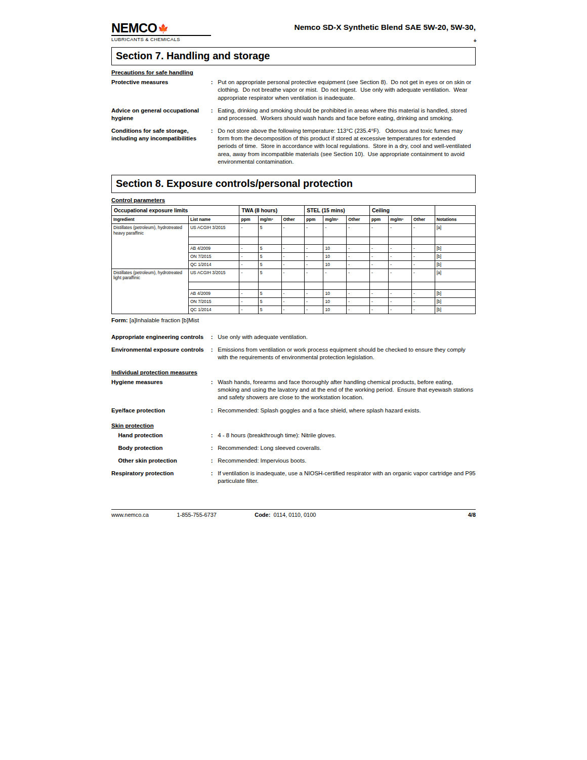NEMCO🍁
LUBRICANTS & CHEMICALS
Nemco SD-X Synthetic Blend SAE 5W-20, 5W-30, 5W-40 +
Section 7. Handling and storage
Precautions for safe handling
| Protective measures | : | Put on appropriate personal protective equipment (see Section 8). Do not get in eyes or on skin or clothing. Do not breathe vapor or mist. Do not ingest. Use only with adequate ventilation. Wear appropriate respirator when ventilation is inadequate. |
| Advice on general occupational hygiene | : | Eating, drinking and smoking should be prohibited in areas where this material is handled, stored and processed. Workers should wash hands and face before eating, drinking and smoking. |
| Conditions for safe storage, including any incompatibilities | : | Do not store above the following temperature: 113°C (235.4°F). Odorous and toxic fumes may form from the decomposition of this product if stored at excessive temperatures for extended periods of time. Store in accordance with local regulations. Store in a dry, cool and well-ventilated area, away from incompatible materials (see Section 10). Use appropriate containment to avoid environmental contamination. |
Section 8. Exposure controls/personal protection
Control parameters
| Occupational exposure limits | TWA (8 hours) | STEL (15 mins) | Ceiling | |
| --- | --- | --- | --- | --- |
| Ingredient | List name | ppm | mg/m³ | Other | ppm | mg/m³ | Other | ppm | mg/m³ | Other | Notations |
| Distillates (petroleum), hydrotreated heavy paraffinic | US ACGIH 3/2015 | - | 5 | - | - | - | - | - | - | - | [a] |
| | AB 4/2009 | - | 5 | - | - | 10 | - | - | - | - | [b] |
| | ON 7/2015 | - | 5 | - | - | 10 | - | - | - | - | [b] |
| | QC 1/2014 | - | 5 | - | - | 10 | - | - | - | - | [b] |
| Distillates (petroleum), hydrotreated light paraffinic | US ACGIH 3/2015 | - | 5 | - | - | - | - | - | - | - | [a] |
| | AB 4/2009 | - | 5 | - | - | 10 | - | - | - | - | [b] |
| | ON 7/2015 | - | 5 | - | - | 10 | - | - | - | - | [b] |
| | QC 1/2014 | - | 5 | - | - | 10 | - | - | - | - | [b] |
Form: [a]Inhalable fraction [b]Mist
| Appropriate engineering controls | : | Use only with adequate ventilation. |
| Environmental exposure controls | : | Emissions from ventilation or work process equipment should be checked to ensure they comply with the requirements of environmental protection legislation. |
Individual protection measures
| Hygiene measures | : | Wash hands, forearms and face thoroughly after handling chemical products, before eating, smoking and using the lavatory and at the end of the working period. Ensure that eyewash stations and safety showers are close to the workstation location. |
| Eye/face protection | : | Recommended: Splash goggles and a face shield, where splash hazard exists. |
Skin protection
| Hand protection | : | 4 - 8 hours (breakthrough time): Nitrile gloves. |
| Body protection | : | Recommended: Long sleeved coveralls. |
| Other skin protection | : | Recommended: Impervious boots. |
| Respiratory protection | : | If ventilation is inadequate, use a NIOSH-certified respirator with an organic vapor cartridge and P95 particulate filter. |
www.nemco.ca
1-855-755-6737
Code: 0114, 0110, 0100
4/8